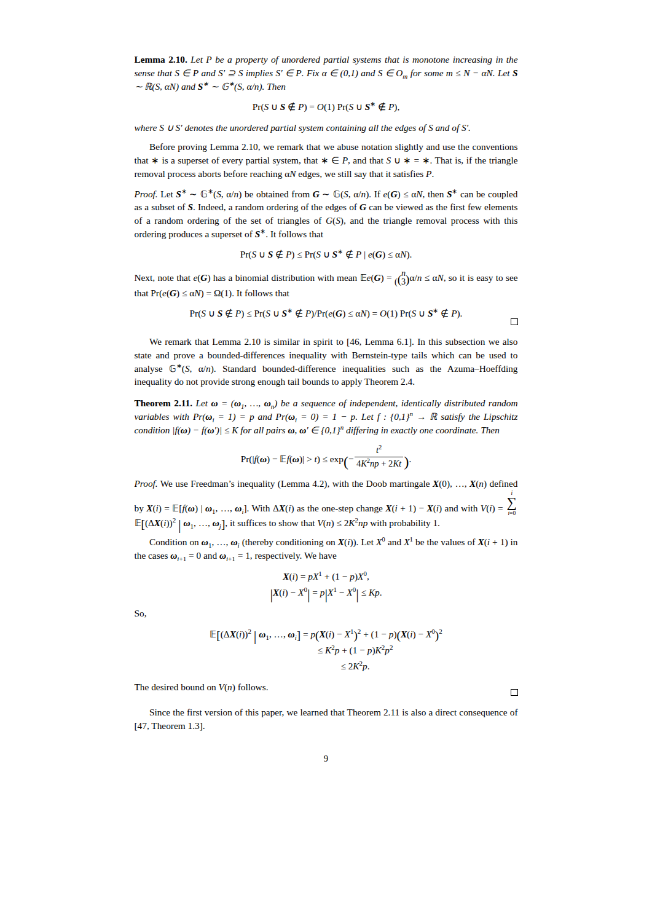Lemma 2.10. Let P be a property of unordered partial systems that is monotone increasing in the sense that S ∈ P and S′ ⊇ S implies S′ ∈ P. Fix α ∈ (0,1) and S ∈ Om for some m ≤ N − αN. Let S ∼ ℝ(S, αN) and S∗ ∼ 𝔾∗(S, α/n). Then
Pr(S ∪ S ∉ P) = O(1) Pr(S ∪ S∗ ∉ P),
where S ∪ S′ denotes the unordered partial system containing all the edges of S and of S′.
Before proving Lemma 2.10, we remark that we abuse notation slightly and use the conventions that ∗ is a superset of every partial system, that ∗ ∈ P, and that S ∪ ∗ = ∗. That is, if the triangle removal process aborts before reaching αN edges, we still say that it satisfies P.
Proof. Let S∗ ∼ 𝔾∗(S, α/n) be obtained from G ∼ 𝔾(S, α/n). If e(G) ≤ αN, then S∗ can be coupled as a subset of S. Indeed, a random ordering of the edges of G can be viewed as the first few elements of a random ordering of the set of triangles of G(S), and the triangle removal process with this ordering produces a superset of S∗. It follows that
Pr(S ∪ S ∉ P) ≤ Pr(S ∪ S∗ ∉ P | e(G) ≤ αN).
Next, note that e(G) has a binomial distribution with mean 𝔼e(G) = ((n 3) α/n ≤ αN, so it is easy to see that Pr(e(G) ≤ αN) = Ω(1). It follows that
Pr(S ∪ S ∉ P) ≤ Pr(S ∪ S∗ ∉ P)/Pr(e(G) ≤ αN) = O(1) Pr(S ∪ S∗ ∉ P).
We remark that Lemma 2.10 is similar in spirit to [46, Lemma 6.1]. In this subsection we also state and prove a bounded-differences inequality with Bernstein-type tails which can be used to analyse 𝔾∗(S, α/n). Standard bounded-difference inequalities such as the Azuma–Hoeffding inequality do not provide strong enough tail bounds to apply Theorem 2.4.
Theorem 2.11. Let ω = (ω1, …, ωn) be a sequence of independent, identically distributed random variables with Pr(ωi = 1) = p and Pr(ωi = 0) = 1 − p. Let f : {0,1}n → ℝ satisfy the Lipschitz condition |f(ω) − f(ω′)| ≤ K for all pairs ω, ω′ ∈ {0,1}n differing in exactly one coordinate. Then
Pr(|f(ω) − 𝔼f(ω)| > t) ≤ exp(−t24K2np + 2Kt).
Proof. We use Freedman’s inequality (Lemma 4.2), with the Doob martingale X(0), …, X(n) defined by X(i) = 𝔼[f(ω) | ω1, …, ωi]. With ΔX(i) as the one-step change X(i + 1) − X(i) and with V(i) = i∑i=0 𝔼[(ΔX(i))2 | ω1, …, ωj], it suffices to show that V(n) ≤ 2K2np with probability 1.
Condition on ω1, …, ωi (thereby conditioning on X(i)). Let X0 and X1 be the values of X(i + 1) in the cases ωi+1 = 0 and ωi+1 = 1, respectively. We have
X(i) = pX1 + (1 − p)X0,
|X(i) − X0| = p|X1 − X0| ≤ Kp.
So,
𝔼[(ΔX(i))2 | ω1, …, ωi] = p(X(i) − X1)2 + (1 − p)(X(i) − X0)2
≤ K2p + (1 − p)K2p2
≤ 2K2p.
The desired bound on V(n) follows.
Since the first version of this paper, we learned that Theorem 2.11 is also a direct consequence of [47, Theorem 1.3].
9